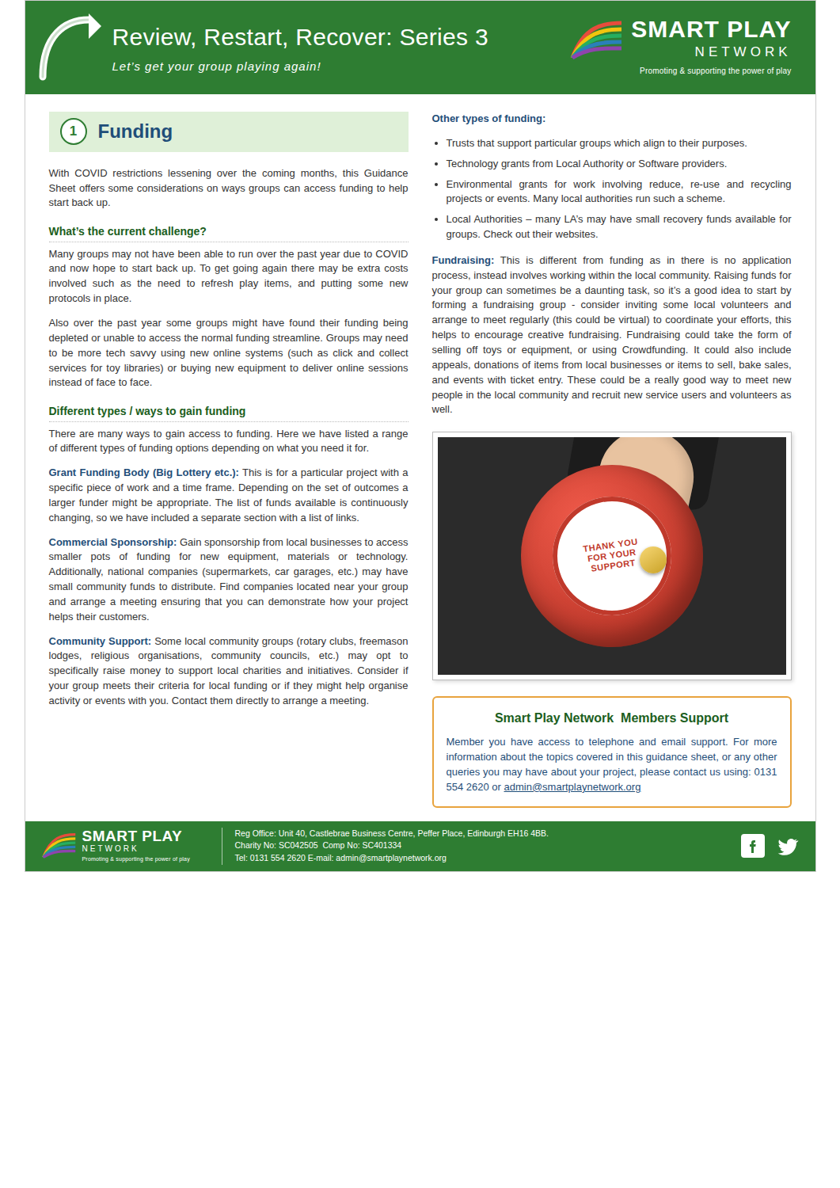Review, Restart, Recover: Series 3
Let’s get your group playing again!
SMART PLAY
NETWORK
Promoting & supporting the power of play
1
Funding
With COVID restrictions lessening over the coming months, this Guidance Sheet offers some considerations on ways groups can access funding to help start back up.
What’s the current challenge?
Many groups may not have been able to run over the past year due to COVID and now hope to start back up. To get going again there may be extra costs involved such as the need to refresh play items, and putting some new protocols in place.
Also over the past year some groups might have found their funding being depleted or unable to access the normal funding streamline. Groups may need to be more tech savvy using new online systems (such as click and collect services for toy libraries) or buying new equipment to deliver online sessions instead of face to face.
Different types / ways to gain funding
There are many ways to gain access to funding. Here we have listed a range of different types of funding options depending on what you need it for.
Grant Funding Body (Big Lottery etc.): This is for a particular project with a specific piece of work and a time frame. Depending on the set of outcomes a larger funder might be appropriate. The list of funds available is continuously changing, so we have included a separate section with a list of links.
Commercial Sponsorship: Gain sponsorship from local businesses to access smaller pots of funding for new equipment, materials or technology. Additionally, national companies (supermarkets, car garages, etc.) may have small community funds to distribute. Find companies located near your group and arrange a meeting ensuring that you can demonstrate how your project helps their customers.
Community Support: Some local community groups (rotary clubs, freemason lodges, religious organisations, community councils, etc.) may opt to specifically raise money to support local charities and initiatives. Consider if your group meets their criteria for local funding or if they might help organise activity or events with you. Contact them directly to arrange a meeting.
Other types of funding:
Trusts that support particular groups which align to their purposes.
Technology grants from Local Authority or Software providers.
Environmental grants for work involving reduce, re-use and recycling projects or events. Many local authorities run such a scheme.
Local Authorities – many LA’s may have small recovery funds available for groups. Check out their websites.
Fundraising: This is different from funding as in there is no application process, instead involves working within the local community. Raising funds for your group can sometimes be a daunting task, so it’s a good idea to start by forming a fundraising group - consider inviting some local volunteers and arrange to meet regularly (this could be virtual) to coordinate your efforts, this helps to encourage creative fundraising. Fundraising could take the form of selling off toys or equipment, or using Crowdfunding. It could also include appeals, donations of items from local businesses or items to sell, bake sales, and events with ticket entry. These could be a really good way to meet new people in the local community and recruit new service users and volunteers as well.
THANK YOU
FOR YOUR
SUPPORT
Smart Play Network Members Support
Member you have access to telephone and email support. For more information about the topics covered in this guidance sheet, or any other queries you may have about your project, please contact us using: 0131 554 2620 or admin@smartplaynetwork.org
SMART PLAY
NETWORK
Promoting & supporting the power of play
Reg Office: Unit 40, Castlebrae Business Centre, Peffer Place, Edinburgh EH16 4BB.
Charity No: SC042505 Comp No: SC401334
Tel: 0131 554 2620 E-mail: admin@smartplaynetwork.org